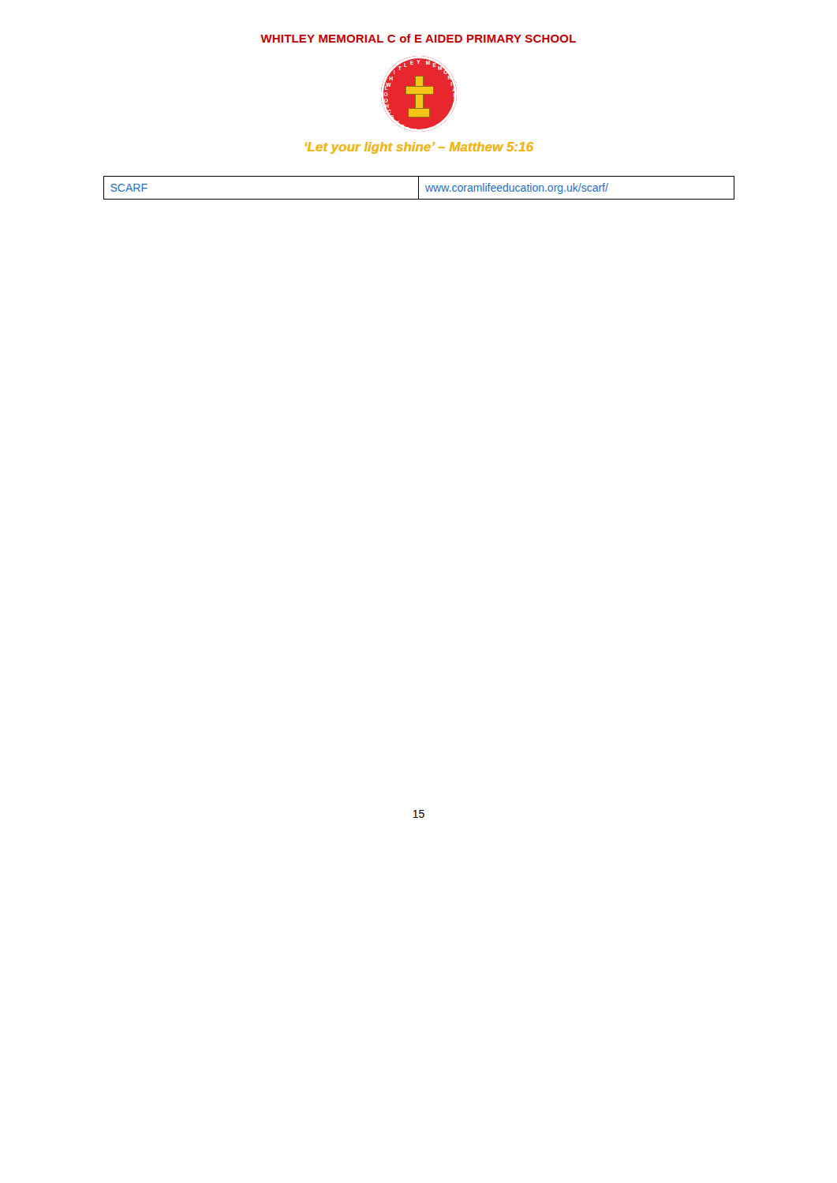WHITLEY MEMORIAL C of E AIDED PRIMARY SCHOOL
W H I T L E Y M E M O R I A L C o f E P R I M A R Y S C H O O L
‘Let your light shine’ – Matthew 5:16
| SCARF | www.coramlifeeducation.org.uk/scarf/ |
15